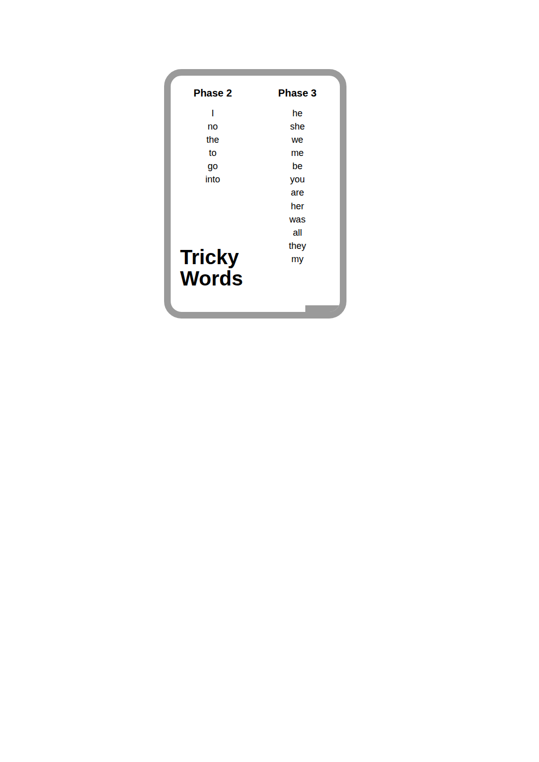Phase 2
I
no
the
to
go
into
Phase 3
he
she
we
me
be
you
are
her
was
all
they
my
Tricky Words